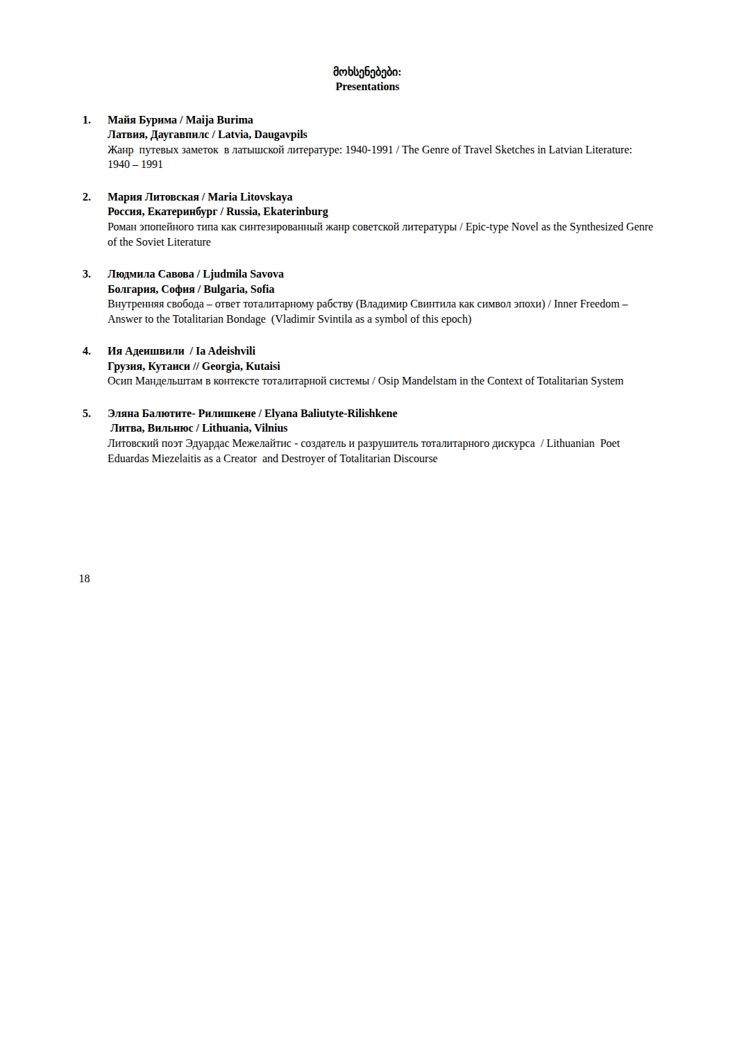მოხსენებები: Presentations
Майя Бурима / Maija Burima Латвия, Даугавпилс / Latvia, Daugavpils Жанр путевых заметок в латышской литературе: 1940-1991 / The Genre of Travel Sketches in Latvian Literature: 1940 – 1991
Мария Литовская / Maria Litovskaya Россия, Екатеринбург / Russia, Ekaterinburg Роман эпопейного типа как синтезированный жанр советской литературы / Epic-type Novel as the Synthesized Genre of the Soviet Literature
Людмила Савова / Ljudmila Savova Болгария, София / Bulgaria, Sofia Внутренняя свобода – ответ тоталитарному рабству (Владимир Свинтила как символ эпохи) / Inner Freedom – Answer to the Totalitarian Bondage (Vladimir Svintila as a symbol of this epoch)
Ия Адеишвили / Ia Adeishvili Грузия, Кутаиси // Georgia, Kutaisi Осип Мандельштам в контексте тоталитарной системы / Osip Mandelstam in the Context of Totalitarian System
Эляна Балютите- Рилишкене / Elyana Baliutyte-Rilishkene Литва, Вильнюс / Lithuania, Vilnius Литовский поэт Эдуардас Межелайтис - создатель и разрушитель тоталитарного дискурса / Lithuanian Poet Eduardas Miezelaitis as a Creator and Destroyer of Totalitarian Discourse
18